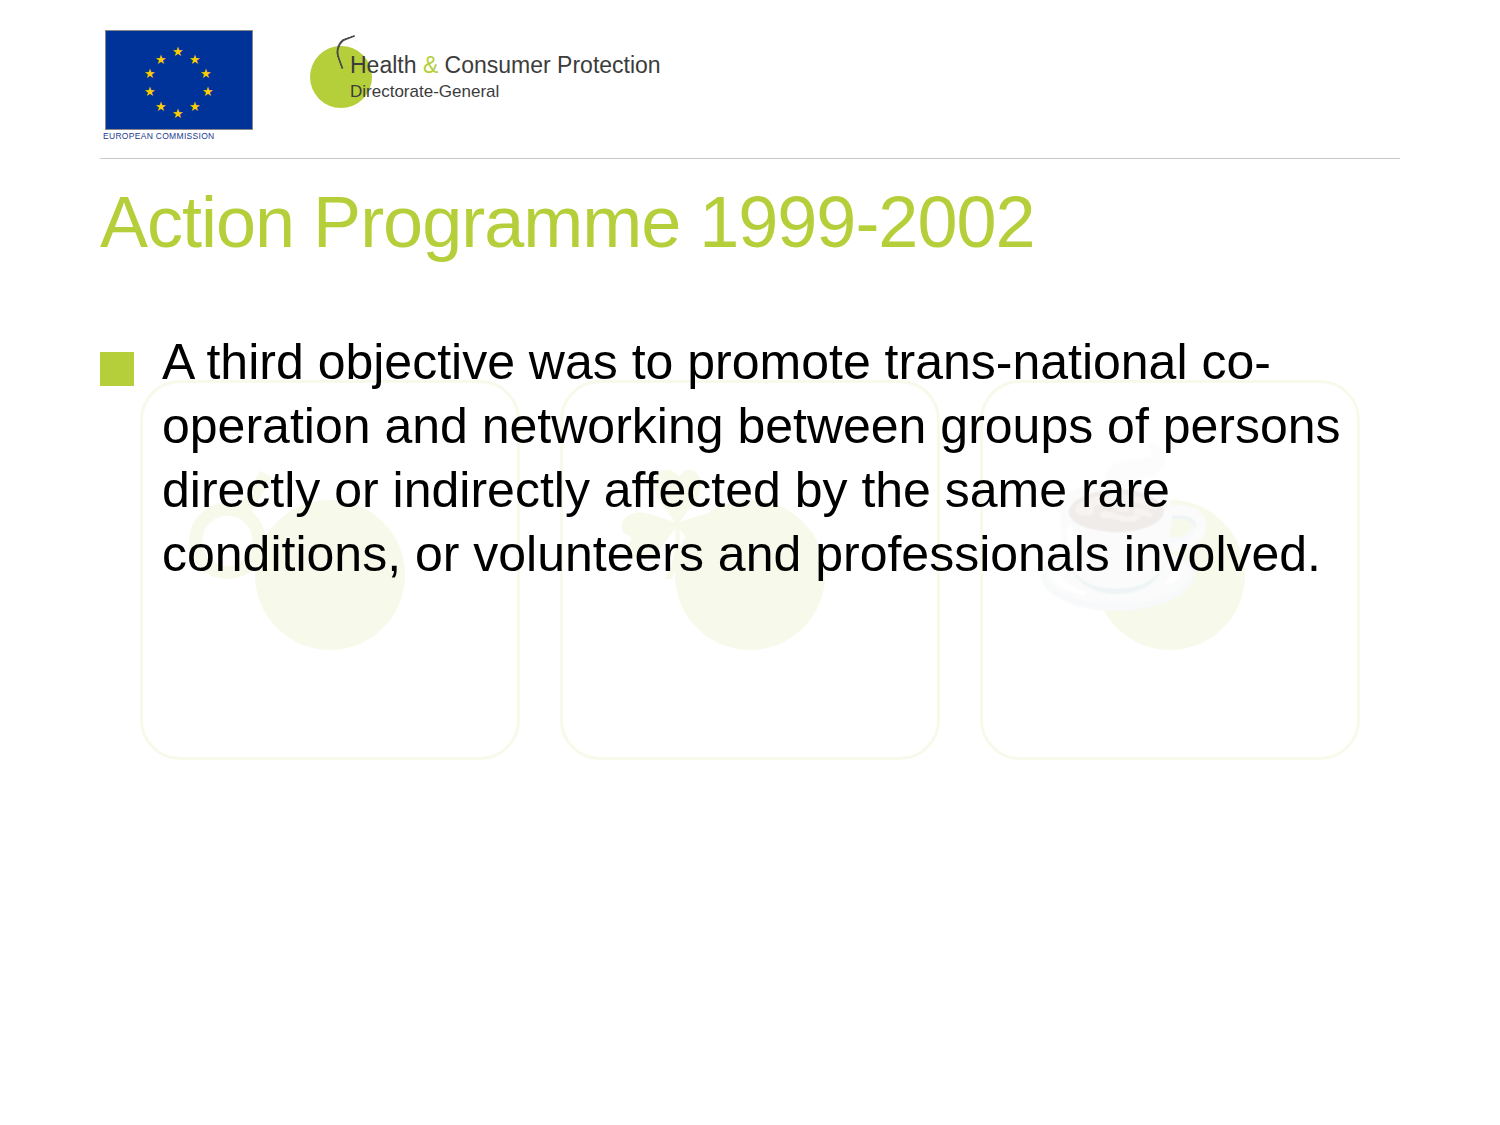★ ★ ★ ★ ★ ★ ★ ★ ★ ★
EUROPEAN COMMISSION
Health & Consumer Protection
Directorate-General
Action Programme 1999-2002
☌
☘
☕
A third objective was to promote trans-national co-operation and networking between groups of persons directly or indirectly affected by the same rare conditions, or volunteers and professionals involved.